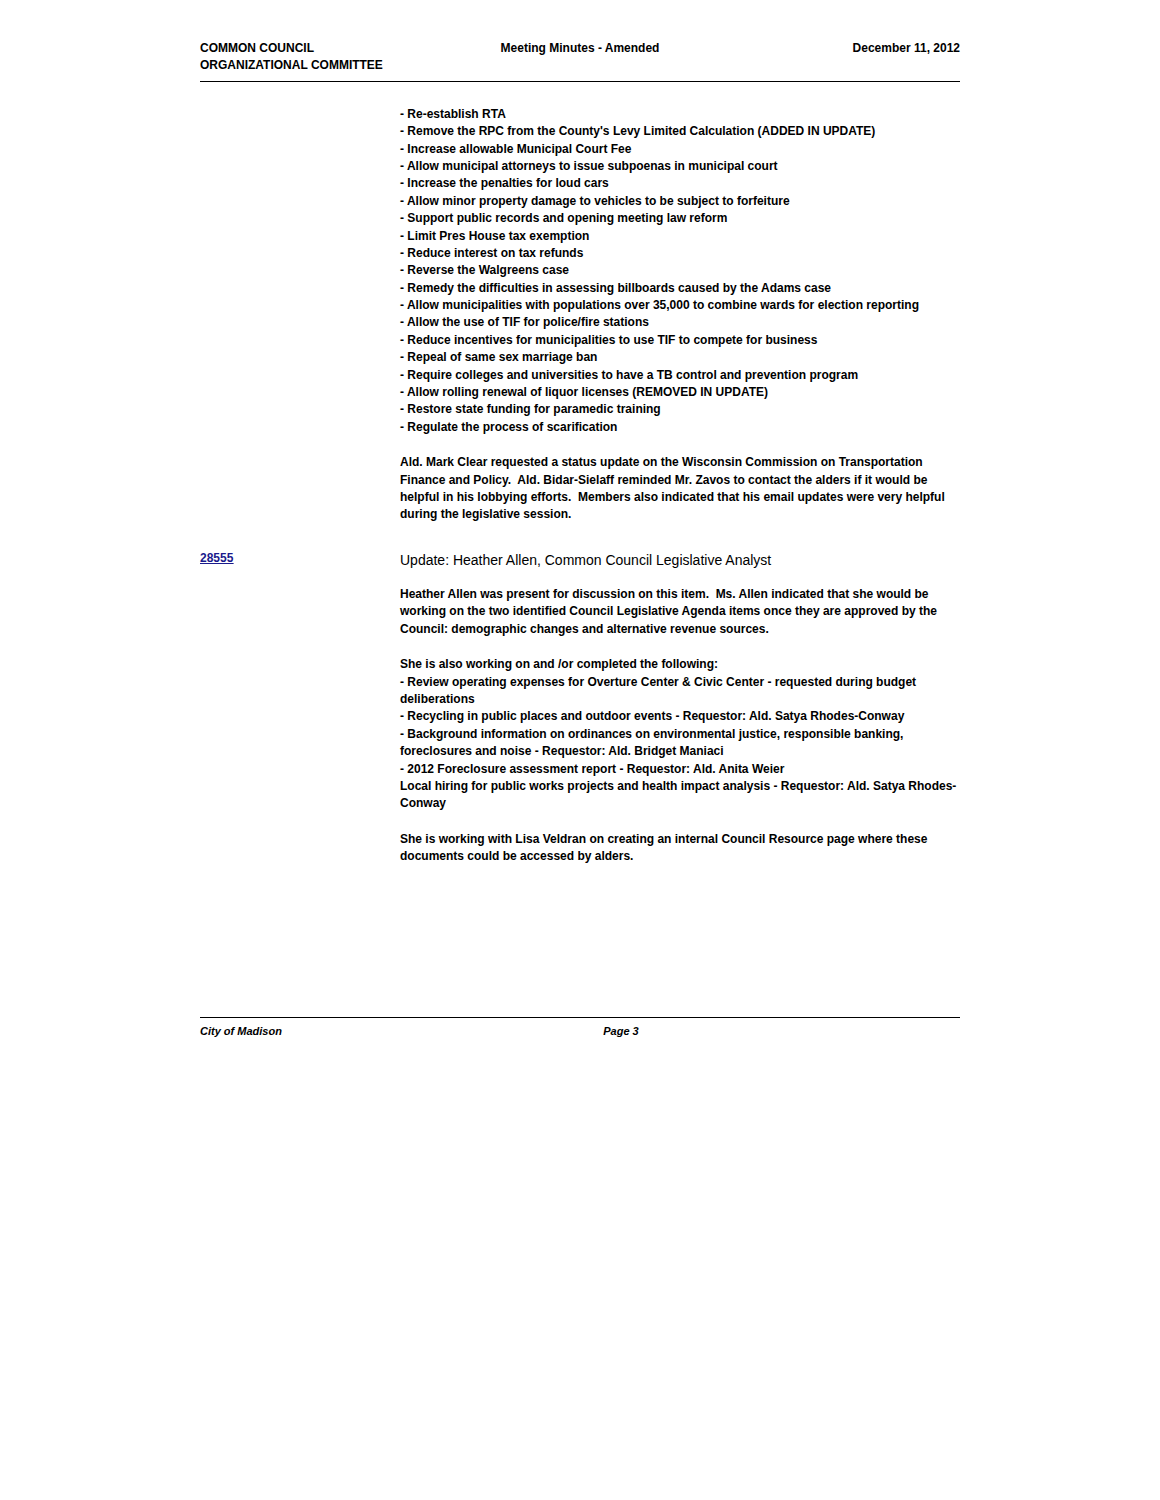COMMON COUNCIL
ORGANIZATIONAL COMMITTEE
Meeting Minutes - Amended
December 11, 2012
- Re-establish RTA
- Remove the RPC from the County's Levy Limited Calculation (ADDED IN UPDATE)
- Increase allowable Municipal Court Fee
- Allow municipal attorneys to issue subpoenas in municipal court
- Increase the penalties for loud cars
- Allow minor property damage to vehicles to be subject to forfeiture
- Support public records and opening meeting law reform
- Limit Pres House tax exemption
- Reduce interest on tax refunds
- Reverse the Walgreens case
- Remedy the difficulties in assessing billboards caused by the Adams case
- Allow municipalities with populations over 35,000 to combine wards for election reporting
- Allow the use of TIF for police/fire stations
- Reduce incentives for municipalities to use TIF to compete for business
- Repeal of same sex marriage ban
- Require colleges and universities to have a TB control and prevention program
- Allow rolling renewal of liquor licenses (REMOVED IN UPDATE)
- Restore state funding for paramedic training
- Regulate the process of scarification
Ald. Mark Clear requested a status update on the Wisconsin Commission on Transportation Finance and Policy. Ald. Bidar-Sielaff reminded Mr. Zavos to contact the alders if it would be helpful in his lobbying efforts. Members also indicated that his email updates were very helpful during the legislative session.
28555
Update: Heather Allen, Common Council Legislative Analyst
Heather Allen was present for discussion on this item. Ms. Allen indicated that she would be working on the two identified Council Legislative Agenda items once they are approved by the Council: demographic changes and alternative revenue sources.
She is also working on and /or completed the following:
- Review operating expenses for Overture Center & Civic Center - requested during budget deliberations
- Recycling in public places and outdoor events - Requestor: Ald. Satya Rhodes-Conway
- Background information on ordinances on environmental justice, responsible banking, foreclosures and noise - Requestor: Ald. Bridget Maniaci
- 2012 Foreclosure assessment report - Requestor: Ald. Anita Weier
Local hiring for public works projects and health impact analysis - Requestor: Ald. Satya Rhodes-Conway
She is working with Lisa Veldran on creating an internal Council Resource page where these documents could be accessed by alders.
City of Madison
Page 3